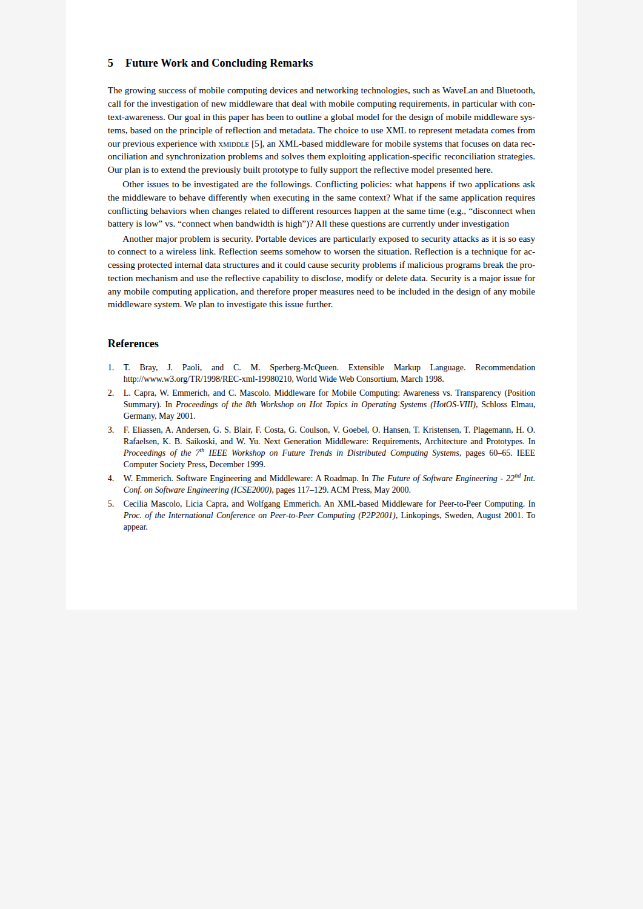5 Future Work and Concluding Remarks
The growing success of mobile computing devices and networking technologies, such as WaveLan and Bluetooth, call for the investigation of new middleware that deal with mobile computing requirements, in particular with context-awareness. Our goal in this paper has been to outline a global model for the design of mobile middleware systems, based on the principle of reflection and metadata. The choice to use XML to represent metadata comes from our previous experience with xmiddle [5], an XML-based middleware for mobile systems that focuses on data reconciliation and synchronization problems and solves them exploiting application-specific reconciliation strategies. Our plan is to extend the previously built prototype to fully support the reflective model presented here.
Other issues to be investigated are the followings. Conflicting policies: what happens if two applications ask the middleware to behave differently when executing in the same context? What if the same application requires conflicting behaviors when changes related to different resources happen at the same time (e.g., “disconnect when battery is low” vs. “connect when bandwidth is high”)? All these questions are currently under investigation
Another major problem is security. Portable devices are particularly exposed to security attacks as it is so easy to connect to a wireless link. Reflection seems somehow to worsen the situation. Reflection is a technique for accessing protected internal data structures and it could cause security problems if malicious programs break the protection mechanism and use the reflective capability to disclose, modify or delete data. Security is a major issue for any mobile computing application, and therefore proper measures need to be included in the design of any mobile middleware system. We plan to investigate this issue further.
References
1. T. Bray, J. Paoli, and C. M. Sperberg-McQueen. Extensible Markup Language. Recommendation http://www.w3.org/TR/1998/REC-xml-19980210, World Wide Web Consortium, March 1998.
2. L. Capra, W. Emmerich, and C. Mascolo. Middleware for Mobile Computing: Awareness vs. Transparency (Position Summary). In Proceedings of the 8th Workshop on Hot Topics in Operating Systems (HotOS-VIII), Schloss Elmau, Germany, May 2001.
3. F. Eliassen, A. Andersen, G. S. Blair, F. Costa, G. Coulson, V. Goebel, O. Hansen, T. Kristensen, T. Plagemann, H. O. Rafaelsen, K. B. Saikoski, and W. Yu. Next Generation Middleware: Requirements, Architecture and Prototypes. In Proceedings of the 7th IEEE Workshop on Future Trends in Distributed Computing Systems, pages 60–65. IEEE Computer Society Press, December 1999.
4. W. Emmerich. Software Engineering and Middleware: A Roadmap. In The Future of Software Engineering - 22nd Int. Conf. on Software Engineering (ICSE2000), pages 117–129. ACM Press, May 2000.
5. Cecilia Mascolo, Licia Capra, and Wolfgang Emmerich. An XML-based Middleware for Peer-to-Peer Computing. In Proc. of the International Conference on Peer-to-Peer Computing (P2P2001), Linkopings, Sweden, August 2001. To appear.